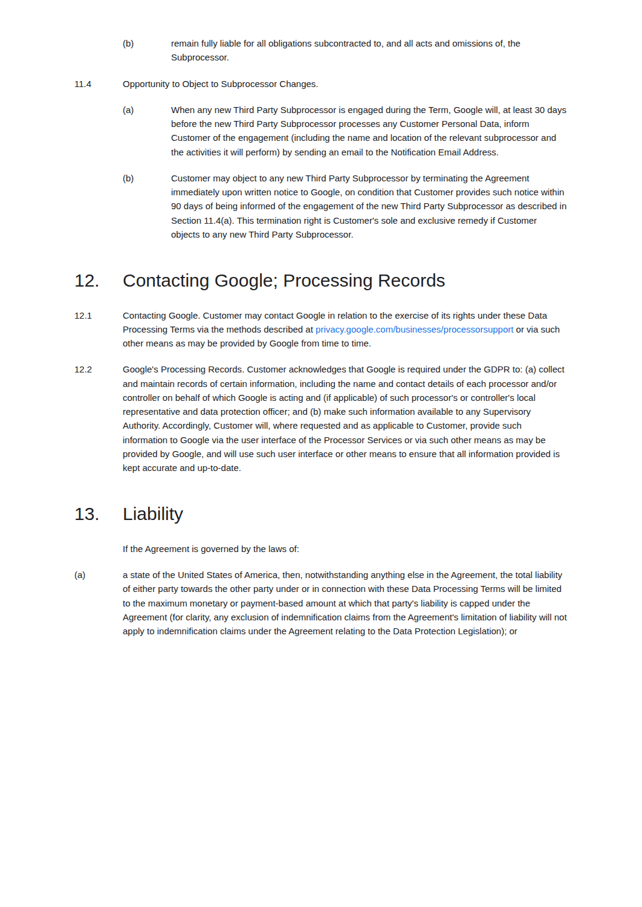(b)
remain fully liable for all obligations subcontracted to, and all acts and omissions of, the Subprocessor.
11.4
Opportunity to Object to Subprocessor Changes.
(a)
When any new Third Party Subprocessor is engaged during the Term, Google will, at least 30 days before the new Third Party Subprocessor processes any Customer Personal Data, inform Customer of the engagement (including the name and location of the relevant subprocessor and the activities it will perform) by sending an email to the Notification Email Address.
(b)
Customer may object to any new Third Party Subprocessor by terminating the Agreement immediately upon written notice to Google, on condition that Customer provides such notice within 90 days of being informed of the engagement of the new Third Party Subprocessor as described in Section 11.4(a). This termination right is Customer's sole and exclusive remedy if Customer objects to any new Third Party Subprocessor.
12. Contacting Google; Processing Records
12.1
Contacting Google. Customer may contact Google in relation to the exercise of its rights under these Data Processing Terms via the methods described at privacy.google.com/businesses/processorsupport or via such other means as may be provided by Google from time to time.
12.2
Google's Processing Records. Customer acknowledges that Google is required under the GDPR to: (a) collect and maintain records of certain information, including the name and contact details of each processor and/or controller on behalf of which Google is acting and (if applicable) of such processor's or controller's local representative and data protection officer; and (b) make such information available to any Supervisory Authority. Accordingly, Customer will, where requested and as applicable to Customer, provide such information to Google via the user interface of the Processor Services or via such other means as may be provided by Google, and will use such user interface or other means to ensure that all information provided is kept accurate and up-to-date.
13. Liability
If the Agreement is governed by the laws of:
(a)
a state of the United States of America, then, notwithstanding anything else in the Agreement, the total liability of either party towards the other party under or in connection with these Data Processing Terms will be limited to the maximum monetary or payment-based amount at which that party's liability is capped under the Agreement (for clarity, any exclusion of indemnification claims from the Agreement's limitation of liability will not apply to indemnification claims under the Agreement relating to the Data Protection Legislation); or